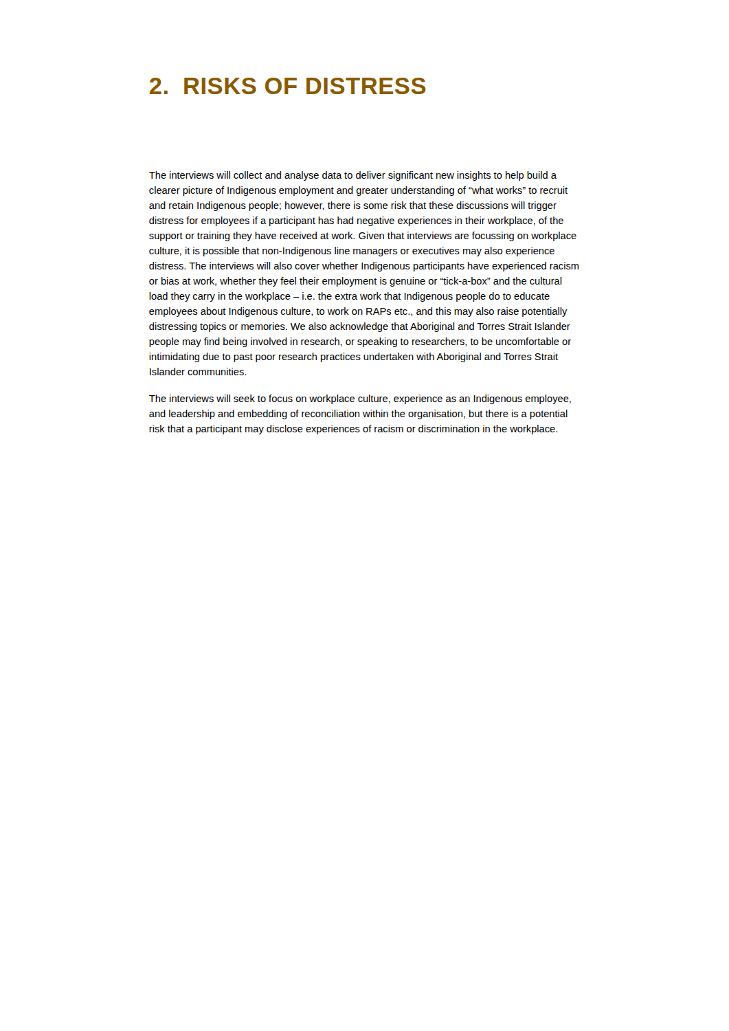2. RISKS OF DISTRESS
The interviews will collect and analyse data to deliver significant new insights to help build a clearer picture of Indigenous employment and greater understanding of “what works” to recruit and retain Indigenous people; however, there is some risk that these discussions will trigger distress for employees if a participant has had negative experiences in their workplace, of the support or training they have received at work. Given that interviews are focussing on workplace culture, it is possible that non-Indigenous line managers or executives may also experience distress. The interviews will also cover whether Indigenous participants have experienced racism or bias at work, whether they feel their employment is genuine or “tick-a-box” and the cultural load they carry in the workplace – i.e. the extra work that Indigenous people do to educate employees about Indigenous culture, to work on RAPs etc., and this may also raise potentially distressing topics or memories. We also acknowledge that Aboriginal and Torres Strait Islander people may find being involved in research, or speaking to researchers, to be uncomfortable or intimidating due to past poor research practices undertaken with Aboriginal and Torres Strait Islander communities.
The interviews will seek to focus on workplace culture, experience as an Indigenous employee, and leadership and embedding of reconciliation within the organisation, but there is a potential risk that a participant may disclose experiences of racism or discrimination in the workplace.